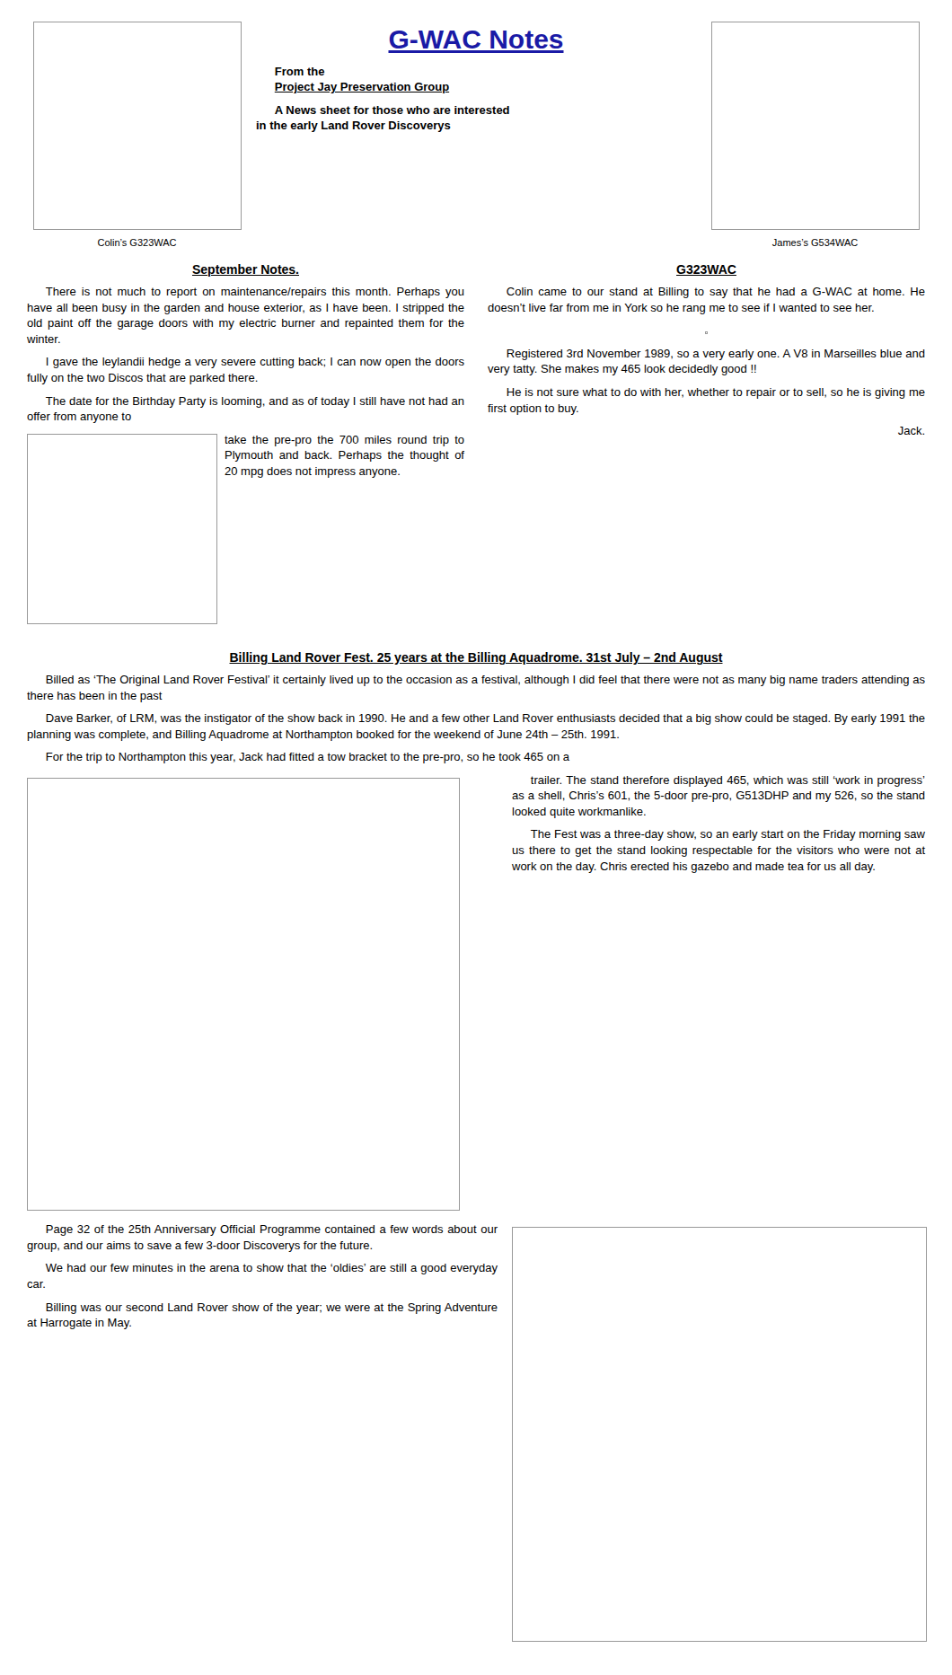Colin’s G323WAC
G-WAC Notes
From the
Project Jay Preservation Group
A News sheet for those who are interested
in the early Land Rover Discoverys
James’s G534WAC
September Notes.
There is not much to report on maintenance/repairs this month. Perhaps you have all been busy in the garden and house exterior, as I have been. I stripped the old paint off the garage doors with my electric burner and repainted them for the winter.
I gave the leylandii hedge a very severe cutting back; I can now open the doors fully on the two Discos that are parked there.
The date for the Birthday Party is looming, and as of today I still have not had an offer from anyone to
take the pre-pro the 700 miles round trip to Plymouth and back. Perhaps the thought of 20 mpg does not impress anyone.
G323WAC
Colin came to our stand at Billing to say that he had a G-WAC at home. He doesn’t live far from me in York so he rang me to see if I wanted to see her.
Registered 3rd November 1989, so a very early one. A V8 in Marseilles blue and very tatty. She makes my 465 look decidedly good !!
He is not sure what to do with her, whether to repair or to sell, so he is giving me first option to buy.
Jack.
Billing Land Rover Fest. 25 years at the Billing Aquadrome. 31st July – 2nd August
Billed as ‘The Original Land Rover Festival’ it certainly lived up to the occasion as a festival, although I did feel that there were not as many big name traders attending as there has been in the past
Dave Barker, of LRM, was the instigator of the show back in 1990. He and a few other Land Rover enthusiasts decided that a big show could be staged. By early 1991 the planning was complete, and Billing Aquadrome at Northampton booked for the weekend of June 24th – 25th. 1991.
For the trip to Northampton this year, Jack had fitted a tow bracket to the pre-pro, so he took 465 on a
trailer. The stand therefore displayed 465, which was still ‘work in progress’ as a shell, Chris’s 601, the 5-door pre-pro, G513DHP and my 526, so the stand looked quite workmanlike.
The Fest was a three-day show, so an early start on the Friday morning saw us there to get the stand looking respectable for the visitors who were not at work on the day. Chris erected his gazebo and made tea for us all day.
Page 32 of the 25th Anniversary Official Programme contained a few words about our group, and our aims to save a few 3-door Discoverys for the future.
We had our few minutes in the arena to show that the ‘oldies’ are still a good everyday car.
Billing was our second Land Rover show of the year; we were at the Spring Adventure at Harrogate in May.